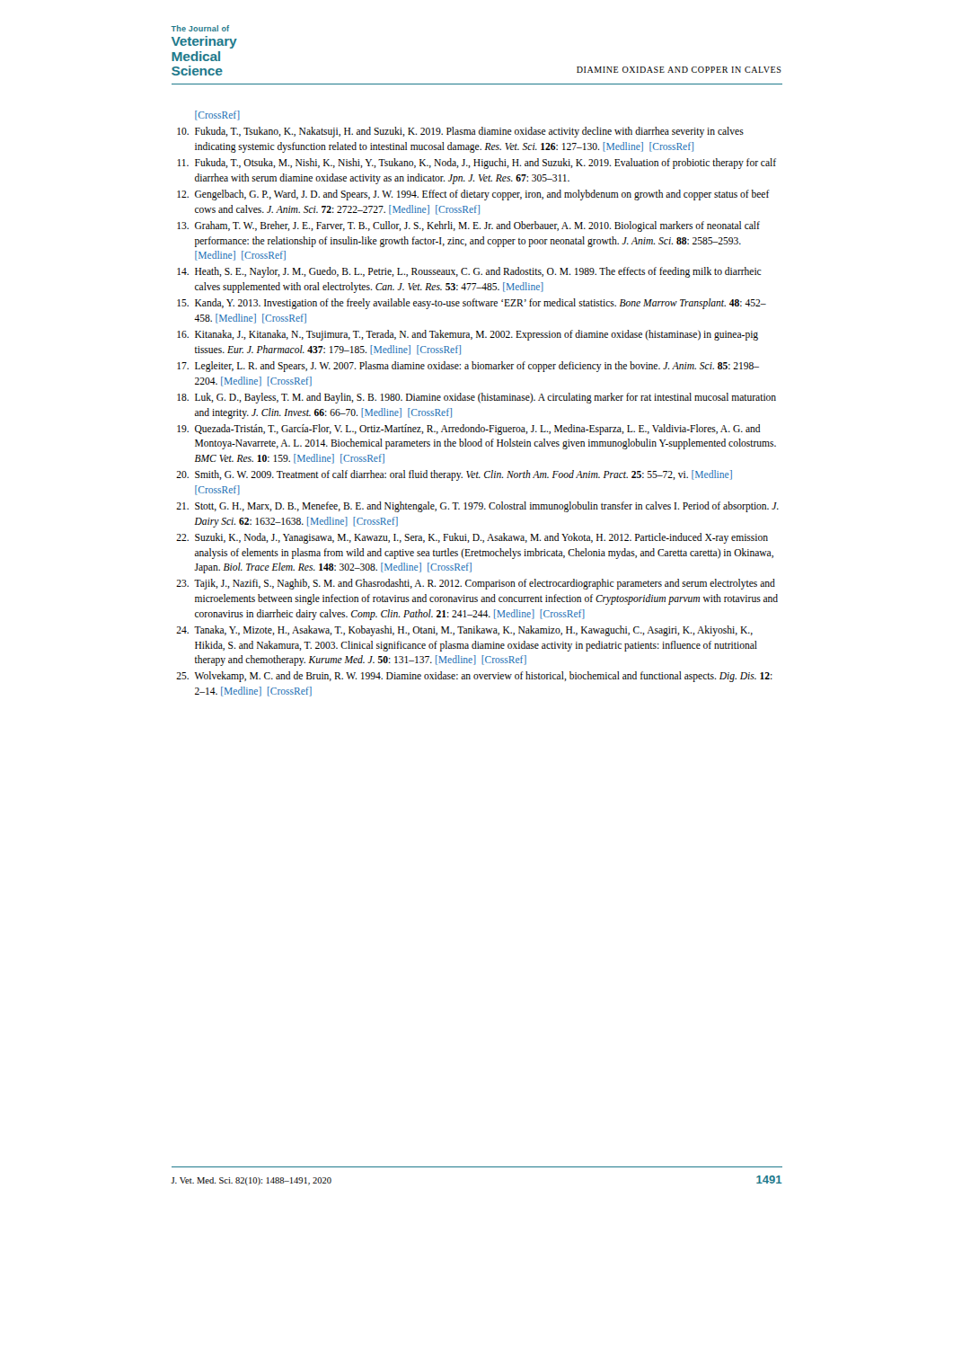The Journal of Veterinary Medical Science
Diamine oxidase and copper in calves
[CrossRef]
10. Fukuda, T., Tsukano, K., Nakatsuji, H. and Suzuki, K. 2019. Plasma diamine oxidase activity decline with diarrhea severity in calves indicating systemic dysfunction related to intestinal mucosal damage. Res. Vet. Sci. 126: 127–130. [Medline] [CrossRef]
11. Fukuda, T., Otsuka, M., Nishi, K., Nishi, Y., Tsukano, K., Noda, J., Higuchi, H. and Suzuki, K. 2019. Evaluation of probiotic therapy for calf diarrhea with serum diamine oxidase activity as an indicator. Jpn. J. Vet. Res. 67: 305–311.
12. Gengelbach, G. P., Ward, J. D. and Spears, J. W. 1994. Effect of dietary copper, iron, and molybdenum on growth and copper status of beef cows and calves. J. Anim. Sci. 72: 2722–2727. [Medline] [CrossRef]
13. Graham, T. W., Breher, J. E., Farver, T. B., Cullor, J. S., Kehrli, M. E. Jr. and Oberbauer, A. M. 2010. Biological markers of neonatal calf performance: the relationship of insulin-like growth factor-I, zinc, and copper to poor neonatal growth. J. Anim. Sci. 88: 2585–2593. [Medline] [CrossRef]
14. Heath, S. E., Naylor, J. M., Guedo, B. L., Petrie, L., Rousseaux, C. G. and Radostits, O. M. 1989. The effects of feeding milk to diarrheic calves supplemented with oral electrolytes. Can. J. Vet. Res. 53: 477–485. [Medline]
15. Kanda, Y. 2013. Investigation of the freely available easy-to-use software ‘EZR’ for medical statistics. Bone Marrow Transplant. 48: 452–458. [Medline] [CrossRef]
16. Kitanaka, J., Kitanaka, N., Tsujimura, T., Terada, N. and Takemura, M. 2002. Expression of diamine oxidase (histaminase) in guinea-pig tissues. Eur. J. Pharmacol. 437: 179–185. [Medline] [CrossRef]
17. Legleiter, L. R. and Spears, J. W. 2007. Plasma diamine oxidase: a biomarker of copper deficiency in the bovine. J. Anim. Sci. 85: 2198–2204. [Medline] [CrossRef]
18. Luk, G. D., Bayless, T. M. and Baylin, S. B. 1980. Diamine oxidase (histaminase). A circulating marker for rat intestinal mucosal maturation and integrity. J. Clin. Invest. 66: 66–70. [Medline] [CrossRef]
19. Quezada-Tristán, T., García-Flor, V. L., Ortiz-Martínez, R., Arredondo-Figueroa, J. L., Medina-Esparza, L. E., Valdivia-Flores, A. G. and Montoya-Navarrete, A. L. 2014. Biochemical parameters in the blood of Holstein calves given immunoglobulin Y-supplemented colostrums. BMC Vet. Res. 10: 159. [Medline] [CrossRef]
20. Smith, G. W. 2009. Treatment of calf diarrhea: oral fluid therapy. Vet. Clin. North Am. Food Anim. Pract. 25: 55–72, vi. [Medline] [CrossRef]
21. Stott, G. H., Marx, D. B., Menefee, B. E. and Nightengale, G. T. 1979. Colostral immunoglobulin transfer in calves I. Period of absorption. J. Dairy Sci. 62: 1632–1638. [Medline] [CrossRef]
22. Suzuki, K., Noda, J., Yanagisawa, M., Kawazu, I., Sera, K., Fukui, D., Asakawa, M. and Yokota, H. 2012. Particle-induced X-ray emission analysis of elements in plasma from wild and captive sea turtles (Eretmochelys imbricata, Chelonia mydas, and Caretta caretta) in Okinawa, Japan. Biol. Trace Elem. Res. 148: 302–308. [Medline] [CrossRef]
23. Tajik, J., Nazifi, S., Naghib, S. M. and Ghasrodashti, A. R. 2012. Comparison of electrocardiographic parameters and serum electrolytes and microelements between single infection of rotavirus and coronavirus and concurrent infection of Cryptosporidium parvum with rotavirus and coronavirus in diarrheic dairy calves. Comp. Clin. Pathol. 21: 241–244. [Medline] [CrossRef]
24. Tanaka, Y., Mizote, H., Asakawa, T., Kobayashi, H., Otani, M., Tanikawa, K., Nakamizo, H., Kawaguchi, C., Asagiri, K., Akiyoshi, K., Hikida, S. and Nakamura, T. 2003. Clinical significance of plasma diamine oxidase activity in pediatric patients: influence of nutritional therapy and chemotherapy. Kurume Med. J. 50: 131–137. [Medline] [CrossRef]
25. Wolvekamp, M. C. and de Bruin, R. W. 1994. Diamine oxidase: an overview of historical, biochemical and functional aspects. Dig. Dis. 12: 2–14. [Medline] [CrossRef]
J. Vet. Med. Sci. 82(10): 1488–1491, 2020 1491